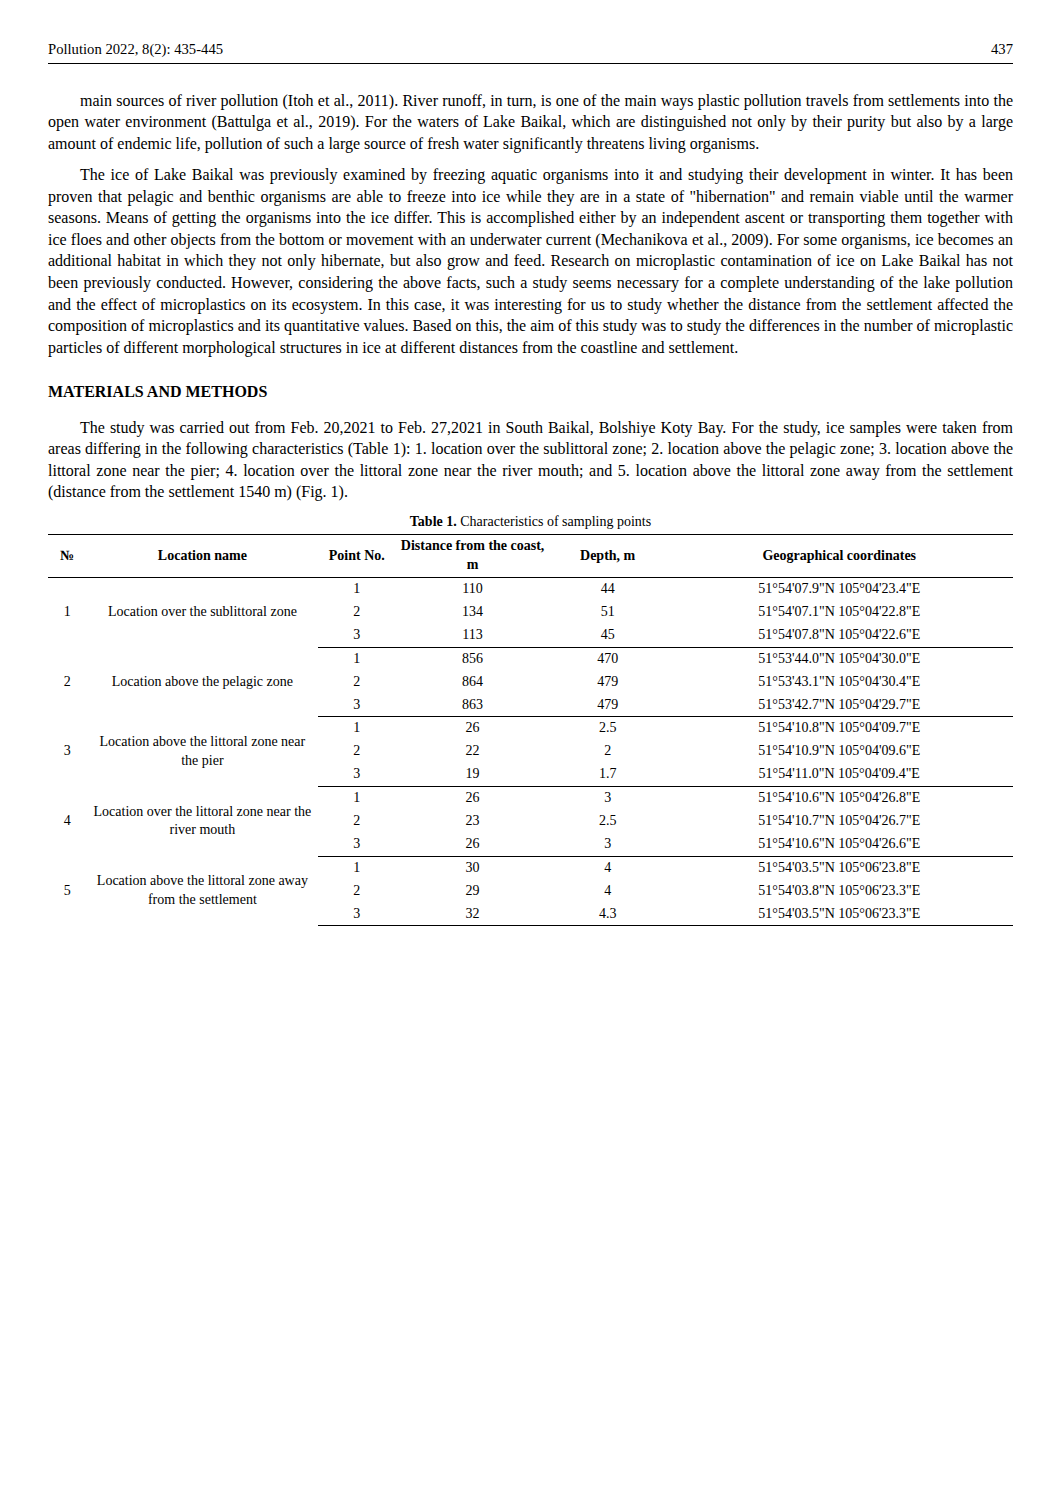Pollution 2022, 8(2): 435-445
437
main sources of river pollution (Itoh et al., 2011). River runoff, in turn, is one of the main ways plastic pollution travels from settlements into the open water environment (Battulga et al., 2019). For the waters of Lake Baikal, which are distinguished not only by their purity but also by a large amount of endemic life, pollution of such a large source of fresh water significantly threatens living organisms.
The ice of Lake Baikal was previously examined by freezing aquatic organisms into it and studying their development in winter. It has been proven that pelagic and benthic organisms are able to freeze into ice while they are in a state of "hibernation" and remain viable until the warmer seasons. Means of getting the organisms into the ice differ. This is accomplished either by an independent ascent or transporting them together with ice floes and other objects from the bottom or movement with an underwater current (Mechanikova et al., 2009). For some organisms, ice becomes an additional habitat in which they not only hibernate, but also grow and feed. Research on microplastic contamination of ice on Lake Baikal has not been previously conducted. However, considering the above facts, such a study seems necessary for a complete understanding of the lake pollution and the effect of microplastics on its ecosystem. In this case, it was interesting for us to study whether the distance from the settlement affected the composition of microplastics and its quantitative values. Based on this, the aim of this study was to study the differences in the number of microplastic particles of different morphological structures in ice at different distances from the coastline and settlement.
Materials and Methods
The study was carried out from Feb. 20,2021 to Feb. 27,2021 in South Baikal, Bolshiye Koty Bay. For the study, ice samples were taken from areas differing in the following characteristics (Table 1): 1. location over the sublittoral zone; 2. location above the pelagic zone; 3. location above the littoral zone near the pier; 4. location over the littoral zone near the river mouth; and 5. location above the littoral zone away from the settlement (distance from the settlement 1540 m) (Fig. 1).
Table 1. Characteristics of sampling points
| № | Location name | Point No. | Distance from the coast, m | Depth, m | Geographical coordinates |
| --- | --- | --- | --- | --- | --- |
| 1 | Location over the sublittoral zone | 1 | 110 | 44 | 51°54'07.9"N 105°04'23.4"E |
| 2 | 134 | 51 | 51°54'07.1"N 105°04'22.8"E |
| 3 | 113 | 45 | 51°54'07.8"N 105°04'22.6"E |
| 2 | Location above the pelagic zone | 1 | 856 | 470 | 51°53'44.0"N 105°04'30.0"E |
| 2 | 864 | 479 | 51°53'43.1"N 105°04'30.4"E |
| 3 | 863 | 479 | 51°53'42.7"N 105°04'29.7"E |
| 3 | Location above the littoral zone near the pier | 1 | 26 | 2.5 | 51°54'10.8"N 105°04'09.7"E |
| 2 | 22 | 2 | 51°54'10.9"N 105°04'09.6"E |
| 3 | 19 | 1.7 | 51°54'11.0"N 105°04'09.4"E |
| 4 | Location over the littoral zone near the river mouth | 1 | 26 | 3 | 51°54'10.6"N 105°04'26.8"E |
| 2 | 23 | 2.5 | 51°54'10.7"N 105°04'26.7"E |
| 3 | 26 | 3 | 51°54'10.6"N 105°04'26.6"E |
| 5 | Location above the littoral zone away from the settlement | 1 | 30 | 4 | 51°54'03.5"N 105°06'23.8"E |
| 2 | 29 | 4 | 51°54'03.8"N 105°06'23.3"E |
| 3 | 32 | 4.3 | 51°54'03.5"N 105°06'23.3"E |